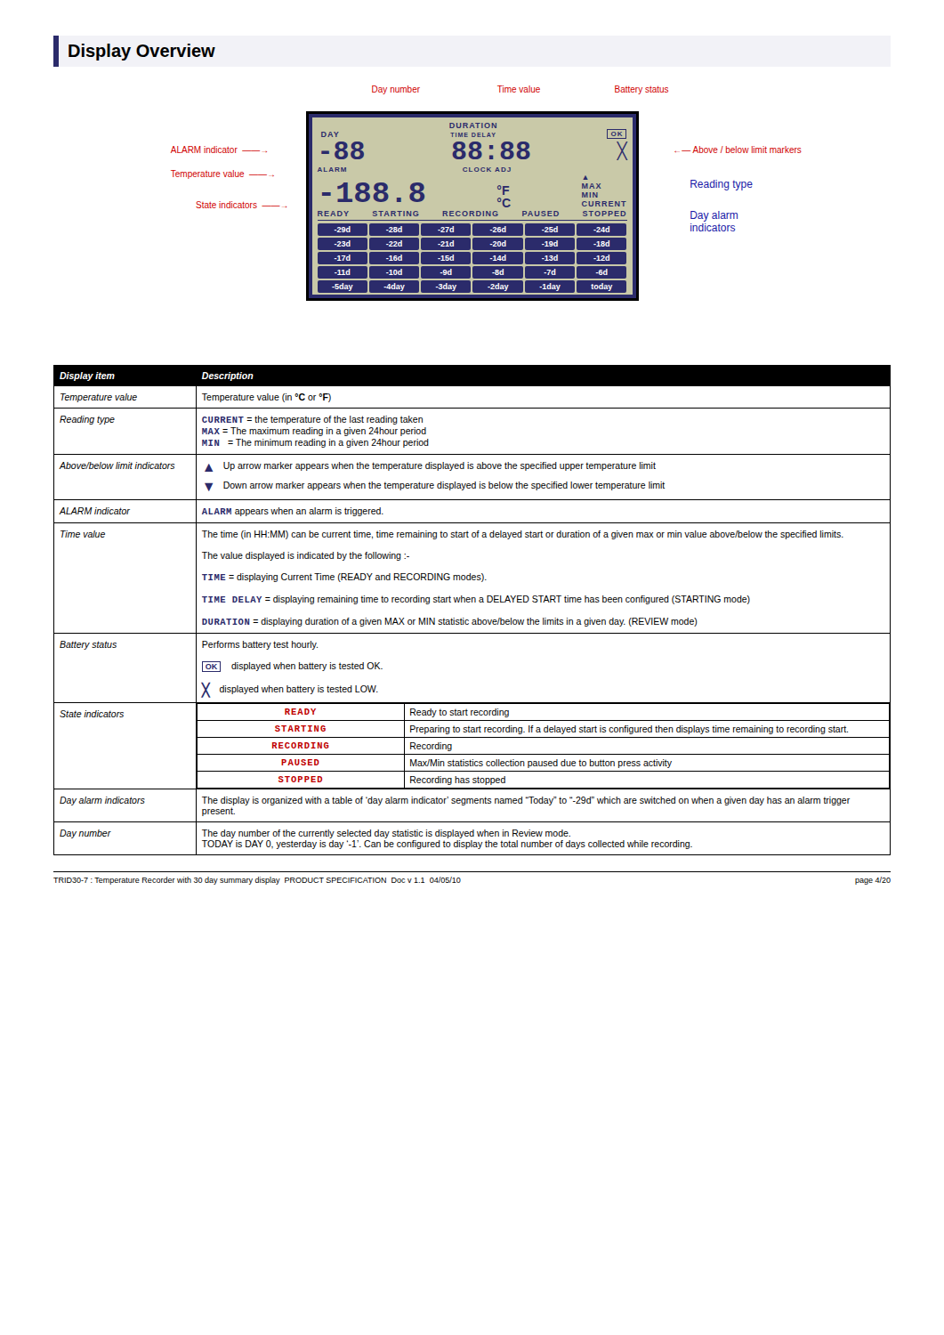Display Overview
Day number
Time value
Battery status
ALARM indicator ——→
Temperature value ——→
State indicators ——→
←— Above / below limit markers
Reading type
Day alarm
indicators
DAY DURATION
TIME DELAY OK
-88 88:88 ╳
ALARM CLOCK ADJ
-188.8 °F
°C ▲
MAX
MIN
CURRENT
READY STARTING RECORDING PAUSED STOPPED
-29d
-28d
-27d
-26d
-25d
-24d
-23d
-22d
-21d
-20d
-19d
-18d
-17d
-16d
-15d
-14d
-13d
-12d
-11d
-10d
-9d
-8d
-7d
-6d
-5day
-4day
-3day
-2day
-1day
today
| Display item | Description |
| --- | --- |
| Temperature value | Temperature value (in °C or °F ) |
| Reading type | CURRENT = the temperature of the last reading taken MAX = The maximum reading in a given 24hour period MIN = The minimum reading in a given 24hour period |
| Above/below limit indicators | / ▲ / Up arrow marker appears when the temperature displayed is above the specified upper temperature limit / / ▼ / Down arrow marker appears when the temperature displayed is below the specified lower temperature limit / |
| ALARM indicator | ALARM appears when an alarm is triggered. |
| Time value | The time (in HH:MM) can be current time, time remaining to start of a delayed start or duration of a given max or min value above/below the specified limits. The value displayed is indicated by the following :- TIME = displaying Current Time (READY and RECORDING modes). TIME DELAY = displaying remaining time to recording start when a DELAYED START time has been configured (STARTING mode) DURATION = displaying duration of a given MAX or MIN statistic above/below the limits in a given day. (REVIEW mode) |
| Battery status | Performs battery test hourly. OK displayed when battery is tested OK. ╳ displayed when battery is tested LOW. |
| State indicators | / READY / Ready to start recording / / STARTING / Preparing to start recording. If a delayed start is configured then displays time remaining to recording start. / / RECORDING / Recording / / PAUSED / Max/Min statistics collection paused due to button press activity / / STOPPED / Recording has stopped / |
| Day alarm indicators | The display is organized with a table of ‘day alarm indicator’ segments named “Today” to “-29d” which are switched on when a given day has an alarm trigger present. |
| Day number | The day number of the currently selected day statistic is displayed when in Review mode. TODAY is DAY 0, yesterday is day ‘-1’. Can be configured to display the total number of days collected while recording. |
TRID30-7 : Temperature Recorder with 30 day summary display PRODUCT SPECIFICATION Doc v 1.1 04/05/10 page 4/20